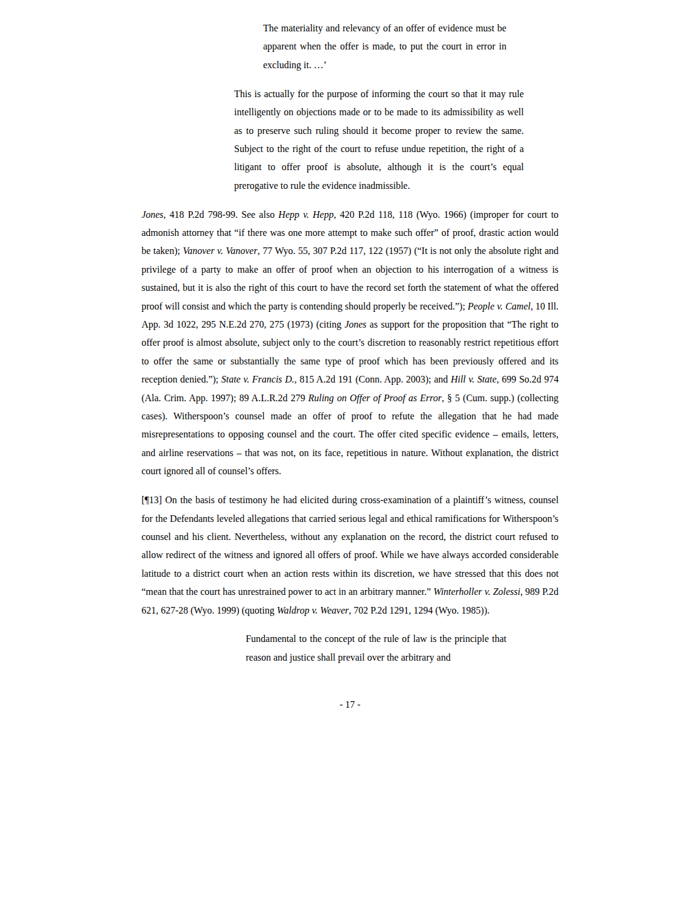The materiality and relevancy of an offer of evidence must be apparent when the offer is made, to put the court in error in excluding it. …’
This is actually for the purpose of informing the court so that it may rule intelligently on objections made or to be made to its admissibility as well as to preserve such ruling should it become proper to review the same. Subject to the right of the court to refuse undue repetition, the right of a litigant to offer proof is absolute, although it is the court’s equal prerogative to rule the evidence inadmissible.
Jones, 418 P.2d 798-99. See also Hepp v. Hepp, 420 P.2d 118, 118 (Wyo. 1966) (improper for court to admonish attorney that “if there was one more attempt to make such offer” of proof, drastic action would be taken); Vanover v. Vanover, 77 Wyo. 55, 307 P.2d 117, 122 (1957) (“It is not only the absolute right and privilege of a party to make an offer of proof when an objection to his interrogation of a witness is sustained, but it is also the right of this court to have the record set forth the statement of what the offered proof will consist and which the party is contending should properly be received.”); People v. Camel, 10 Ill. App. 3d 1022, 295 N.E.2d 270, 275 (1973) (citing Jones as support for the proposition that “The right to offer proof is almost absolute, subject only to the court’s discretion to reasonably restrict repetitious effort to offer the same or substantially the same type of proof which has been previously offered and its reception denied.”); State v. Francis D., 815 A.2d 191 (Conn. App. 2003); and Hill v. State, 699 So.2d 974 (Ala. Crim. App. 1997); 89 A.L.R.2d 279 Ruling on Offer of Proof as Error, § 5 (Cum. supp.) (collecting cases). Witherspoon’s counsel made an offer of proof to refute the allegation that he had made misrepresentations to opposing counsel and the court. The offer cited specific evidence – emails, letters, and airline reservations – that was not, on its face, repetitious in nature. Without explanation, the district court ignored all of counsel’s offers.
[¶13] On the basis of testimony he had elicited during cross-examination of a plaintiff’s witness, counsel for the Defendants leveled allegations that carried serious legal and ethical ramifications for Witherspoon’s counsel and his client. Nevertheless, without any explanation on the record, the district court refused to allow redirect of the witness and ignored all offers of proof. While we have always accorded considerable latitude to a district court when an action rests within its discretion, we have stressed that this does not “mean that the court has unrestrained power to act in an arbitrary manner.” Winterholler v. Zolessi, 989 P.2d 621, 627-28 (Wyo. 1999) (quoting Waldrop v. Weaver, 702 P.2d 1291, 1294 (Wyo. 1985)).
Fundamental to the concept of the rule of law is the principle that reason and justice shall prevail over the arbitrary and
- 17 -